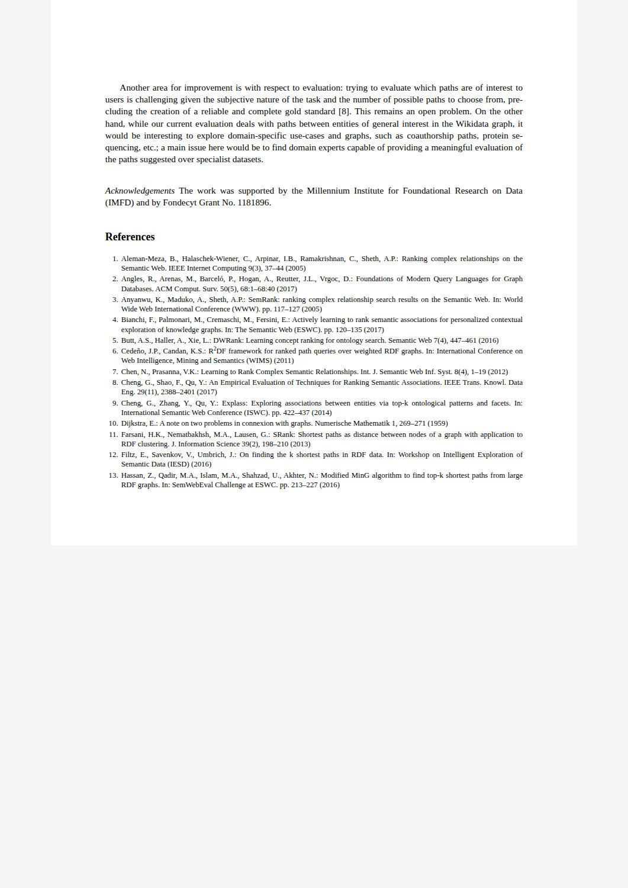Another area for improvement is with respect to evaluation: trying to evaluate which paths are of interest to users is challenging given the subjective nature of the task and the number of possible paths to choose from, precluding the creation of a reliable and complete gold standard [8]. This remains an open problem. On the other hand, while our current evaluation deals with paths between entities of general interest in the Wikidata graph, it would be interesting to explore domain-specific use-cases and graphs, such as coauthorship paths, protein sequencing, etc.; a main issue here would be to find domain experts capable of providing a meaningful evaluation of the paths suggested over specialist datasets.
Acknowledgements The work was supported by the Millennium Institute for Foundational Research on Data (IMFD) and by Fondecyt Grant No. 1181896.
References
Aleman-Meza, B., Halaschek-Wiener, C., Arpinar, I.B., Ramakrishnan, C., Sheth, A.P.: Ranking complex relationships on the Semantic Web. IEEE Internet Computing 9(3), 37–44 (2005)
Angles, R., Arenas, M., Barceló, P., Hogan, A., Reutter, J.L., Vrgoc, D.: Foundations of Modern Query Languages for Graph Databases. ACM Comput. Surv. 50(5), 68:1–68:40 (2017)
Anyanwu, K., Maduko, A., Sheth, A.P.: SemRank: ranking complex relationship search results on the Semantic Web. In: World Wide Web International Conference (WWW). pp. 117–127 (2005)
Bianchi, F., Palmonari, M., Cremaschi, M., Fersini, E.: Actively learning to rank semantic associations for personalized contextual exploration of knowledge graphs. In: The Semantic Web (ESWC). pp. 120–135 (2017)
Butt, A.S., Haller, A., Xie, L.: DWRank: Learning concept ranking for ontology search. Semantic Web 7(4), 447–461 (2016)
Cedeño, J.P., Candan, K.S.: R2DF framework for ranked path queries over weighted RDF graphs. In: International Conference on Web Intelligence, Mining and Semantics (WIMS) (2011)
Chen, N., Prasanna, V.K.: Learning to Rank Complex Semantic Relationships. Int. J. Semantic Web Inf. Syst. 8(4), 1–19 (2012)
Cheng, G., Shao, F., Qu, Y.: An Empirical Evaluation of Techniques for Ranking Semantic Associations. IEEE Trans. Knowl. Data Eng. 29(11), 2388–2401 (2017)
Cheng, G., Zhang, Y., Qu, Y.: Explass: Exploring associations between entities via top-k ontological patterns and facets. In: International Semantic Web Conference (ISWC). pp. 422–437 (2014)
Dijkstra, E.: A note on two problems in connexion with graphs. Numerische Mathematik 1, 269–271 (1959)
Farsani, H.K., Nematbakhsh, M.A., Lausen, G.: SRank: Shortest paths as distance between nodes of a graph with application to RDF clustering. J. Information Science 39(2), 198–210 (2013)
Filtz, E., Savenkov, V., Umbrich, J.: On finding the k shortest paths in RDF data. In: Workshop on Intelligent Exploration of Semantic Data (IESD) (2016)
Hassan, Z., Qadir, M.A., Islam, M.A., Shahzad, U., Akhter, N.: Modified MinG algorithm to find top-k shortest paths from large RDF graphs. In: SemWebEval Challenge at ESWC. pp. 213–227 (2016)